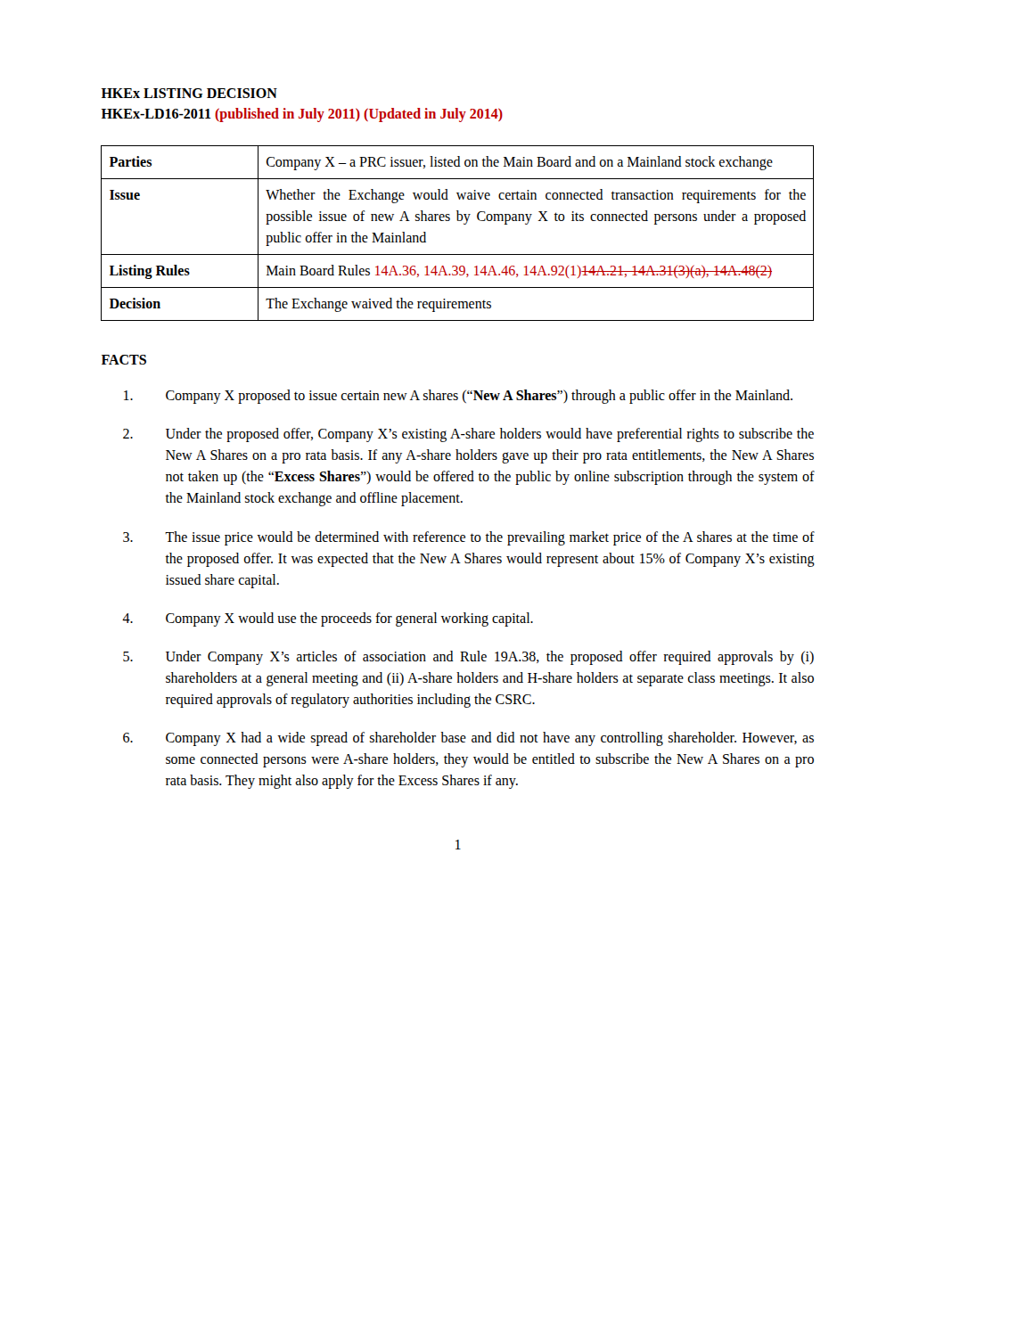HKEx LISTING DECISION
HKEx-LD16-2011 (published in July 2011) (Updated in July 2014)
| Parties | Company X – a PRC issuer, listed on the Main Board and on a Mainland stock exchange |
| Issue | Whether the Exchange would waive certain connected transaction requirements for the possible issue of new A shares by Company X to its connected persons under a proposed public offer in the Mainland |
| Listing Rules | Main Board Rules 14A.36, 14A.39, 14A.46, 14A.92(1) 14A.21, 14A.31(3)(a), 14A.48(2) |
| Decision | The Exchange waived the requirements |
FACTS
Company X proposed to issue certain new A shares (“New A Shares”) through a public offer in the Mainland.
Under the proposed offer, Company X’s existing A-share holders would have preferential rights to subscribe the New A Shares on a pro rata basis. If any A-share holders gave up their pro rata entitlements, the New A Shares not taken up (the “Excess Shares”) would be offered to the public by online subscription through the system of the Mainland stock exchange and offline placement.
The issue price would be determined with reference to the prevailing market price of the A shares at the time of the proposed offer. It was expected that the New A Shares would represent about 15% of Company X’s existing issued share capital.
Company X would use the proceeds for general working capital.
Under Company X’s articles of association and Rule 19A.38, the proposed offer required approvals by (i) shareholders at a general meeting and (ii) A-share holders and H-share holders at separate class meetings. It also required approvals of regulatory authorities including the CSRC.
Company X had a wide spread of shareholder base and did not have any controlling shareholder. However, as some connected persons were A-share holders, they would be entitled to subscribe the New A Shares on a pro rata basis. They might also apply for the Excess Shares if any.
1